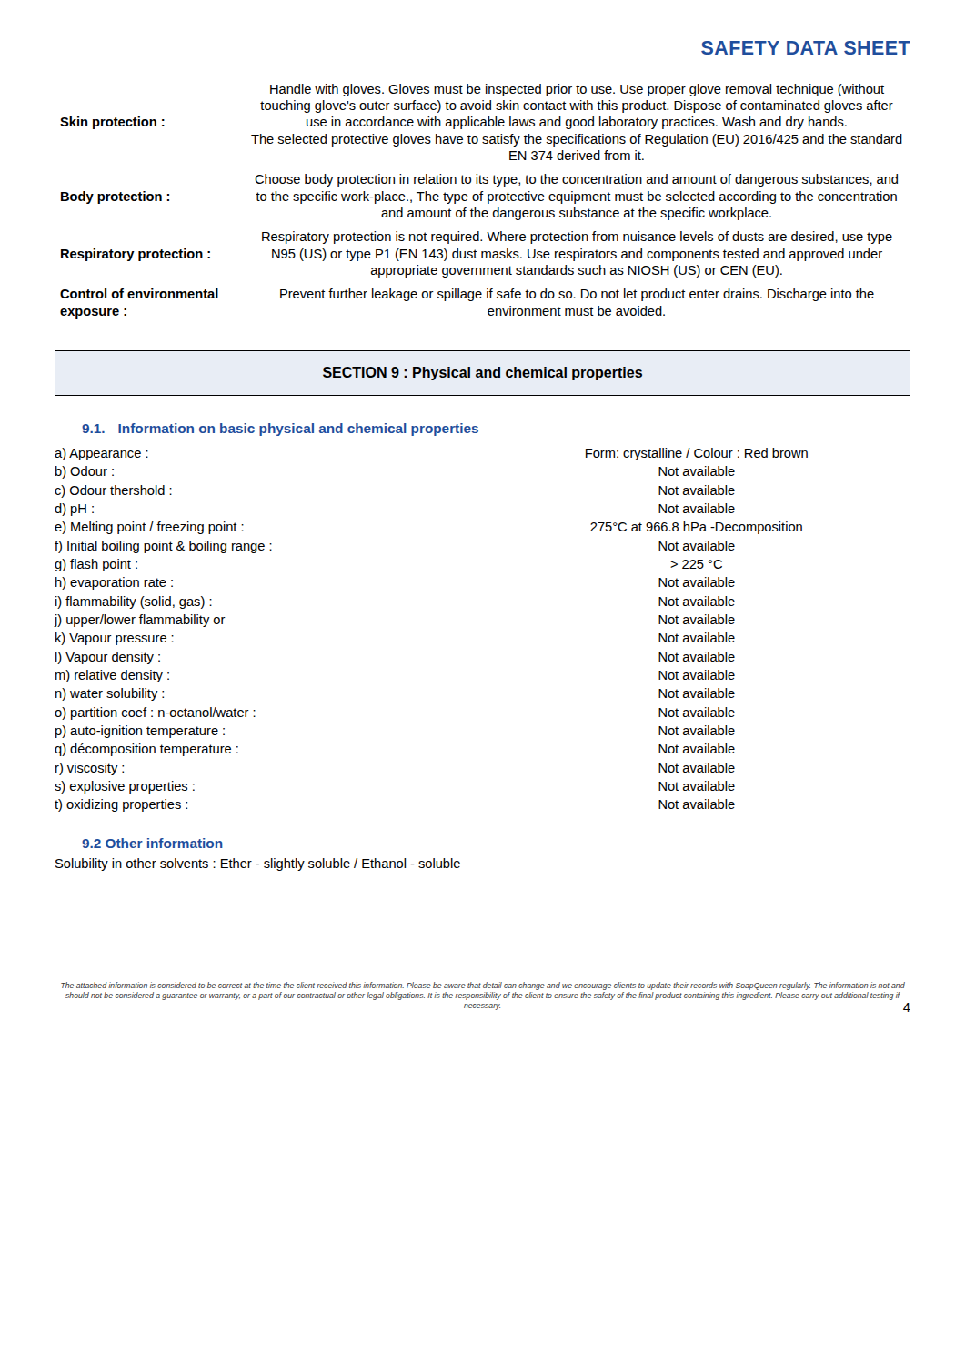SAFETY DATA SHEET
| Skin protection : | Handle with gloves. Gloves must be inspected prior to use. Use proper glove removal technique (without touching glove's outer surface) to avoid skin contact with this product. Dispose of contaminated gloves after use in accordance with applicable laws and good laboratory practices. Wash and dry hands. The selected protective gloves have to satisfy the specifications of Regulation (EU) 2016/425 and the standard EN 374 derived from it. |
| Body protection : | Choose body protection in relation to its type, to the concentration and amount of dangerous substances, and to the specific work-place., The type of protective equipment must be selected according to the concentration and amount of the dangerous substance at the specific workplace. |
| Respiratory protection : | Respiratory protection is not required. Where protection from nuisance levels of dusts are desired, use type N95 (US) or type P1 (EN 143) dust masks. Use respirators and components tested and approved under appropriate government standards such as NIOSH (US) or CEN (EU). |
| Control of environmental exposure : | Prevent further leakage or spillage if safe to do so. Do not let product enter drains. Discharge into the environment must be avoided. |
SECTION 9 : Physical and chemical properties
9.1. Information on basic physical and chemical properties
| a) Appearance : | Form: crystalline / Colour : Red brown |
| b) Odour : | Not available |
| c) Odour thershold : | Not available |
| d) pH : | Not available |
| e) Melting point / freezing point : | 275°C at 966.8 hPa -Decomposition |
| f) Initial boiling point & boiling range : | Not available |
| g) flash point : | > 225 °C |
| h) evaporation rate : | Not available |
| i) flammability (solid, gas) : | Not available |
| j) upper/lower flammability or | Not available |
| k) Vapour pressure : | Not available |
| l) Vapour density : | Not available |
| m) relative density : | Not available |
| n) water solubility : | Not available |
| o) partition coef : n-octanol/water : | Not available |
| p) auto-ignition temperature : | Not available |
| q) décomposition temperature : | Not available |
| r) viscosity : | Not available |
| s) explosive properties : | Not available |
| t) oxidizing properties : | Not available |
9.2 Other information
Solubility in other solvents : Ether - slightly soluble / Ethanol - soluble
The attached information is considered to be correct at the time the client received this information. Please be aware that detail can change and we encourage clients to update their records with SoapQueen regularly. The information is not and should not be considered a guarantee or warranty, or a part of our contractual or other legal obligations. It is the responsibility of the client to ensure the safety of the final product containing this ingredient. Please carry out additional testing if necessary. 4